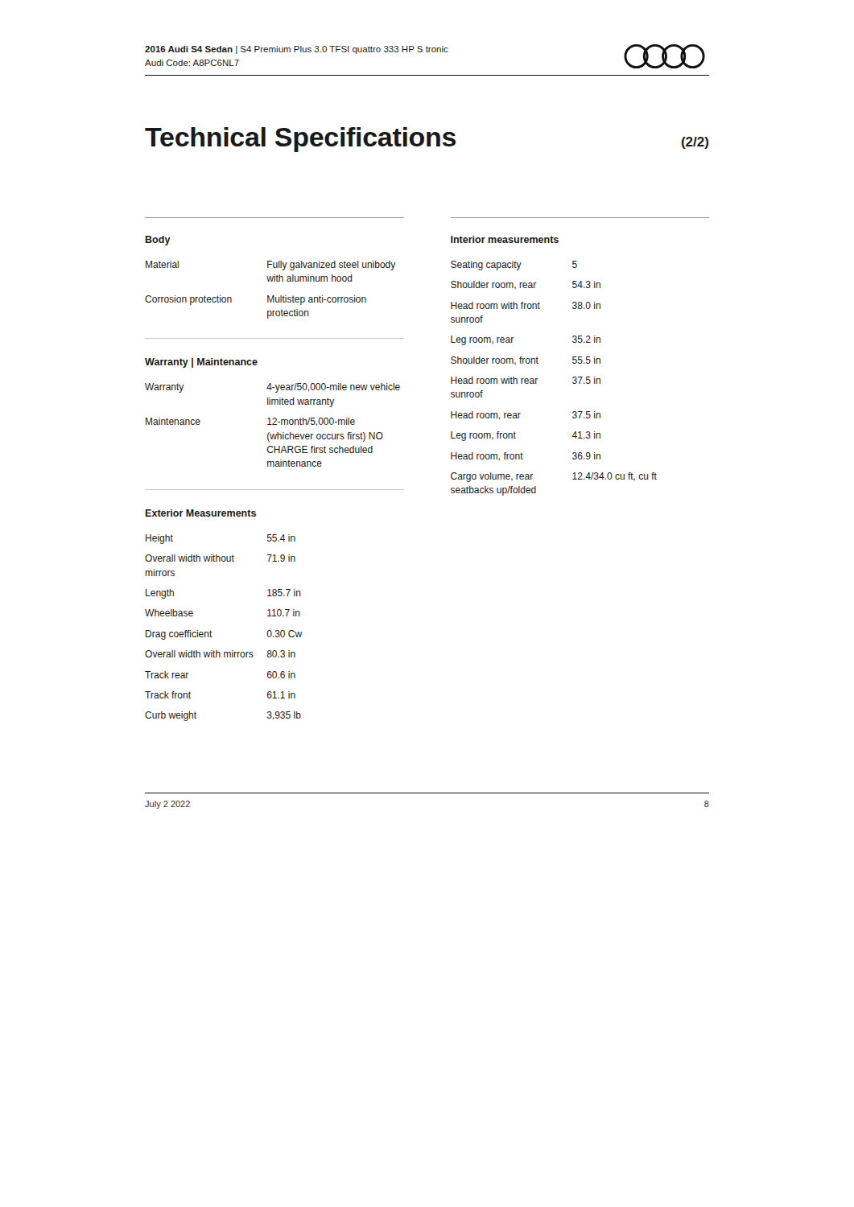2016 Audi S4 Sedan | S4 Premium Plus 3.0 TFSI quattro 333 HP S tronic
Audi Code: A8PC6NL7
Technical Specifications
(2/2)
Body
| Material | Fully galvanized steel unibody with aluminum hood |
| Corrosion protection | Multistep anti-corrosion protection |
Warranty | Maintenance
| Warranty | 4-year/50,000-mile new vehicle limited warranty |
| Maintenance | 12-month/5,000-mile (whichever occurs first) NO CHARGE first scheduled maintenance |
Exterior Measurements
| Height | 55.4 in |
| Overall width without mirrors | 71.9 in |
| Length | 185.7 in |
| Wheelbase | 110.7 in |
| Drag coefficient | 0.30 Cw |
| Overall width with mirrors | 80.3 in |
| Track rear | 60.6 in |
| Track front | 61.1 in |
| Curb weight | 3,935 lb |
Interior measurements
| Seating capacity | 5 |
| Shoulder room, rear | 54.3 in |
| Head room with front sunroof | 38.0 in |
| Leg room, rear | 35.2 in |
| Shoulder room, front | 55.5 in |
| Head room with rear sunroof | 37.5 in |
| Head room, rear | 37.5 in |
| Leg room, front | 41.3 in |
| Head room, front | 36.9 in |
| Cargo volume, rear seatbacks up/folded | 12.4/34.0 cu ft, cu ft |
July 2 2022
8